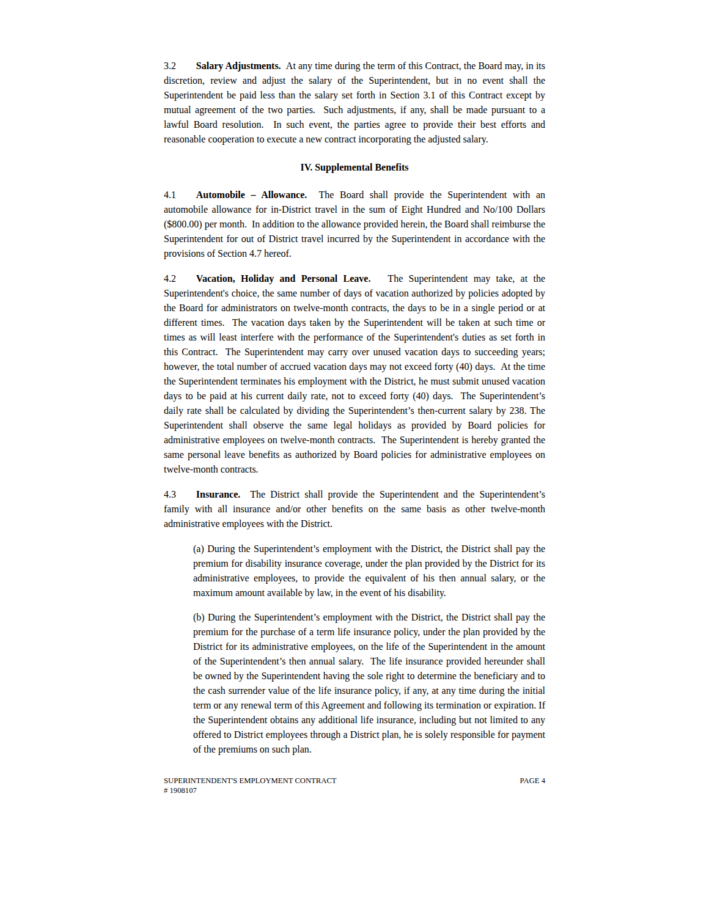3.2 Salary Adjustments. At any time during the term of this Contract, the Board may, in its discretion, review and adjust the salary of the Superintendent, but in no event shall the Superintendent be paid less than the salary set forth in Section 3.1 of this Contract except by mutual agreement of the two parties. Such adjustments, if any, shall be made pursuant to a lawful Board resolution. In such event, the parties agree to provide their best efforts and reasonable cooperation to execute a new contract incorporating the adjusted salary.
IV. Supplemental Benefits
4.1 Automobile – Allowance. The Board shall provide the Superintendent with an automobile allowance for in-District travel in the sum of Eight Hundred and No/100 Dollars ($800.00) per month. In addition to the allowance provided herein, the Board shall reimburse the Superintendent for out of District travel incurred by the Superintendent in accordance with the provisions of Section 4.7 hereof.
4.2 Vacation, Holiday and Personal Leave. The Superintendent may take, at the Superintendent's choice, the same number of days of vacation authorized by policies adopted by the Board for administrators on twelve-month contracts, the days to be in a single period or at different times. The vacation days taken by the Superintendent will be taken at such time or times as will least interfere with the performance of the Superintendent's duties as set forth in this Contract. The Superintendent may carry over unused vacation days to succeeding years; however, the total number of accrued vacation days may not exceed forty (40) days. At the time the Superintendent terminates his employment with the District, he must submit unused vacation days to be paid at his current daily rate, not to exceed forty (40) days. The Superintendent’s daily rate shall be calculated by dividing the Superintendent’s then-current salary by 238. The Superintendent shall observe the same legal holidays as provided by Board policies for administrative employees on twelve-month contracts. The Superintendent is hereby granted the same personal leave benefits as authorized by Board policies for administrative employees on twelve-month contracts.
4.3 Insurance. The District shall provide the Superintendent and the Superintendent’s family with all insurance and/or other benefits on the same basis as other twelve-month administrative employees with the District.
(a) During the Superintendent’s employment with the District, the District shall pay the premium for disability insurance coverage, under the plan provided by the District for its administrative employees, to provide the equivalent of his then annual salary, or the maximum amount available by law, in the event of his disability.
(b) During the Superintendent’s employment with the District, the District shall pay the premium for the purchase of a term life insurance policy, under the plan provided by the District for its administrative employees, on the life of the Superintendent in the amount of the Superintendent’s then annual salary. The life insurance provided hereunder shall be owned by the Superintendent having the sole right to determine the beneficiary and to the cash surrender value of the life insurance policy, if any, at any time during the initial term or any renewal term of this Agreement and following its termination or expiration. If the Superintendent obtains any additional life insurance, including but not limited to any offered to District employees through a District plan, he is solely responsible for payment of the premiums on such plan.
SUPERINTENDENT'S EMPLOYMENT CONTRACT
# 1908107
PAGE 4